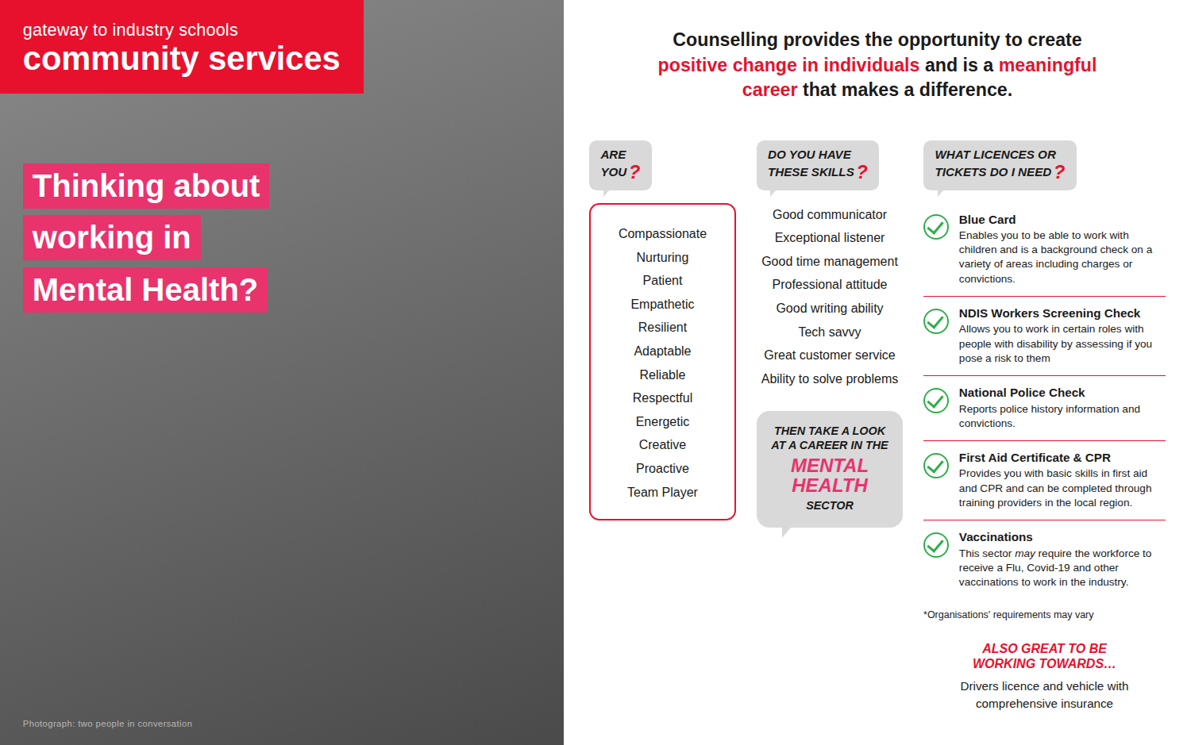gateway to industry schools
community services
Thinking about
working in
Mental Health?
Photograph: two people in conversation
Counselling provides the opportunity to create positive change in individuals and is a meaningful career that makes a difference.
Are
you?
Compassionate
Nurturing
Patient
Empathetic
Resilient
Adaptable
Reliable
Respectful
Energetic
Creative
Proactive
Team Player
Do you have
these skills?
Good communicator
Exceptional listener
Good time management
Professional attitude
Good writing ability
Tech savvy
Great customer service
Ability to solve problems
Then take a look
at a career in the Mental
Health sector
What licences or
tickets do I need?
Blue Card
Enables you to be able to work with children and is a background check on a variety of areas including charges or convictions.
NDIS Workers Screening Check
Allows you to work in certain roles with people with disability by assessing if you pose a risk to them
National Police Check
Reports police history information and convictions.
First Aid Certificate & CPR
Provides you with basic skills in first aid and CPR and can be completed through training providers in the local region.
Vaccinations
This sector may require the workforce to receive a Flu, Covid-19 and other vaccinations to work in the industry.
*Organisations' requirements may vary
Also great to be
working towards…
Drivers licence and vehicle with comprehensive insurance